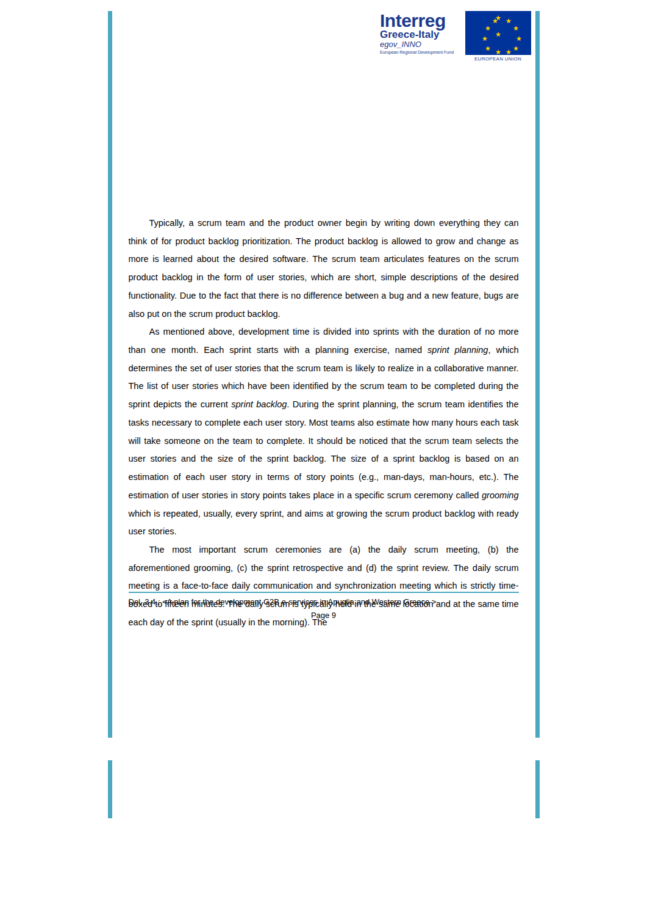Interreg
Greece-Italy
egov_INNO
European Regional Development Fund
★ ★ ★ ★ ★ ★ ★ ★ ★ ★ ★ ★
EUROPEAN UNION
Typically, a scrum team and the product owner begin by writing down everything they can think of for product backlog prioritization. The product backlog is allowed to grow and change as more is learned about the desired software. The scrum team articulates features on the scrum product backlog in the form of user stories, which are short, simple descriptions of the desired functionality. Due to the fact that there is no difference between a bug and a new feature, bugs are also put on the scrum product backlog.
As mentioned above, development time is divided into sprints with the duration of no more than one month. Each sprint starts with a planning exercise, named sprint planning, which determines the set of user stories that the scrum team is likely to realize in a collaborative manner. The list of user stories which have been identified by the scrum team to be completed during the sprint depicts the current sprint backlog. During the sprint planning, the scrum team identifies the tasks necessary to complete each user story. Most teams also estimate how many hours each task will take someone on the team to complete. It should be noticed that the scrum team selects the user stories and the size of the sprint backlog. The size of a sprint backlog is based on an estimation of each user story in terms of story points (e.g., man-days, man-hours, etc.). The estimation of user stories in story points takes place in a specific scrum ceremony called grooming which is repeated, usually, every sprint, and aims at growing the scrum product backlog with ready user stories.
The most important scrum ceremonies are (a) the daily scrum meeting, (b) the aforementioned grooming, (c) the sprint retrospective and (d) the sprint review. The daily scrum meeting is a face-to-face daily communication and synchronization meeting which is strictly time-boxed to fifteen minutes. The daily scrum is typically held in the same location and at the same time each day of the sprint (usually in the morning). The
Del. 3.4.: <A plan for the development G2B e-services in Apuglia and Western Greece >
Page 9